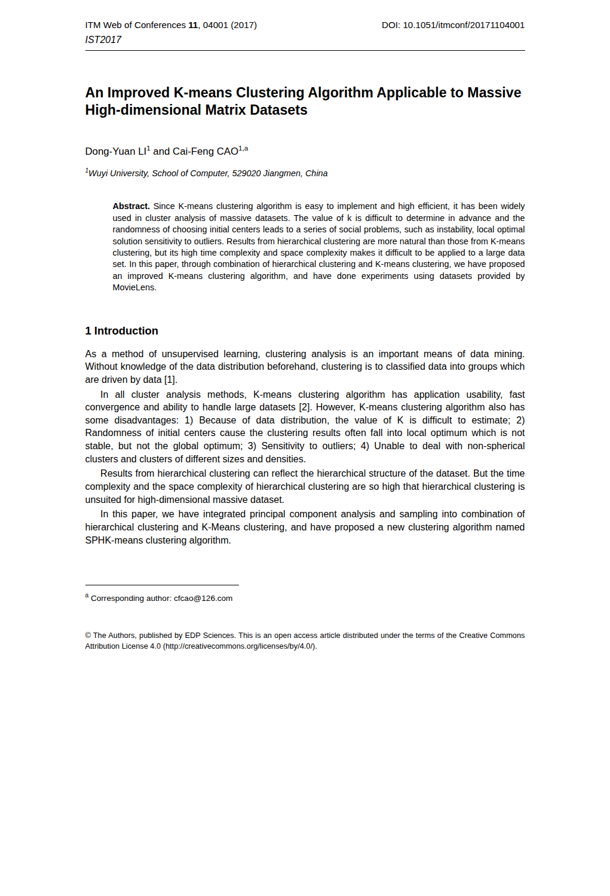ITM Web of Conferences 11, 04001 (2017)
DOI: 10.1051/itmconf/20171104001
IST2017
An Improved K-means Clustering Algorithm Applicable to Massive High-dimensional Matrix Datasets
Dong-Yuan LI1 and Cai-Feng CAO1,a
1Wuyi University, School of Computer, 529020 Jiangmen, China
Abstract. Since K-means clustering algorithm is easy to implement and high efficient, it has been widely used in cluster analysis of massive datasets. The value of k is difficult to determine in advance and the randomness of choosing initial centers leads to a series of social problems, such as instability, local optimal solution sensitivity to outliers. Results from hierarchical clustering are more natural than those from K-means clustering, but its high time complexity and space complexity makes it difficult to be applied to a large data set. In this paper, through combination of hierarchical clustering and K-means clustering, we have proposed an improved K-means clustering algorithm, and have done experiments using datasets provided by MovieLens.
1 Introduction
As a method of unsupervised learning, clustering analysis is an important means of data mining. Without knowledge of the data distribution beforehand, clustering is to classified data into groups which are driven by data [1].
In all cluster analysis methods, K-means clustering algorithm has application usability, fast convergence and ability to handle large datasets [2]. However, K-means clustering algorithm also has some disadvantages: 1) Because of data distribution, the value of K is difficult to estimate; 2) Randomness of initial centers cause the clustering results often fall into local optimum which is not stable, but not the global optimum; 3) Sensitivity to outliers; 4) Unable to deal with non-spherical clusters and clusters of different sizes and densities.
Results from hierarchical clustering can reflect the hierarchical structure of the dataset. But the time complexity and the space complexity of hierarchical clustering are so high that hierarchical clustering is unsuited for high-dimensional massive dataset.
In this paper, we have integrated principal component analysis and sampling into combination of hierarchical clustering and K-Means clustering, and have proposed a new clustering algorithm named SPHK-means clustering algorithm.
a Corresponding author: cfcao@126.com
© The Authors, published by EDP Sciences. This is an open access article distributed under the terms of the Creative Commons Attribution License 4.0 (http://creativecommons.org/licenses/by/4.0/).